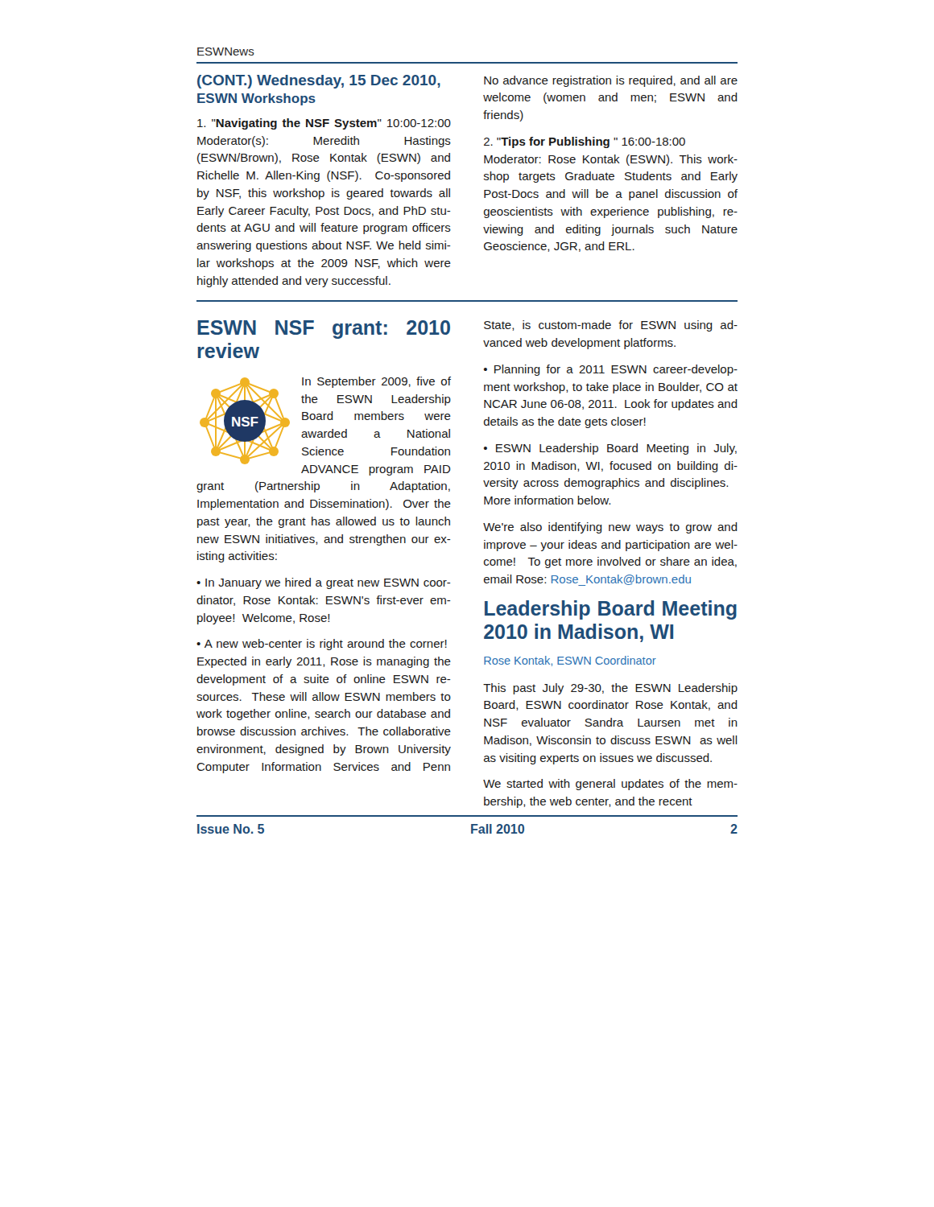ESWNews
(CONT.) Wednesday, 15 Dec 2010,
ESWN Workshops
1. "Navigating the NSF System" 10:00-12:00 Moderator(s): Meredith Hastings (ESWN/Brown), Rose Kontak (ESWN) and Richelle M. Allen-King (NSF). Co-sponsored by NSF, this workshop is geared towards all Early Career Faculty, Post Docs, and PhD students at AGU and will feature program officers answering questions about NSF. We held similar workshops at the 2009 NSF, which were highly attended and very successful.
No advance registration is required, and all are welcome (women and men; ESWN and friends)
2. "Tips for Publishing " 16:00-18:00
Moderator: Rose Kontak (ESWN). This workshop targets Graduate Students and Early Post-Docs and will be a panel discussion of geoscientists with experience publishing, reviewing and editing journals such Nature Geoscience, JGR, and ERL.
ESWN NSF grant: 2010 review
NSF
In September 2009, five of the ESWN Leadership Board members were awarded a National Science Foundation ADVANCE program PAID grant (Partnership in Adaptation, Implementation and Dissemination). Over the past year, the grant has allowed us to launch new ESWN initiatives, and strengthen our existing activities:
In January we hired a great new ESWN coordinator, Rose Kontak: ESWN's first-ever employee! Welcome, Rose!
A new web-center is right around the corner! Expected in early 2011, Rose is managing the development of a suite of online ESWN resources. These will allow ESWN members to work together online, search our database and browse discussion archives. The collaborative environment, designed by Brown University Computer Information Services and Penn State, is custom-made for ESWN using advanced web development platforms.
Planning for a 2011 ESWN career-development workshop, to take place in Boulder, CO at NCAR June 06-08, 2011. Look for updates and details as the date gets closer!
ESWN Leadership Board Meeting in July, 2010 in Madison, WI, focused on building diversity across demographics and disciplines. More information below.
We're also identifying new ways to grow and improve – your ideas and participation are welcome! To get more involved or share an idea, email Rose: Rose_Kontak@brown.edu
Leadership Board Meeting 2010 in Madison, WI
Rose Kontak, ESWN Coordinator
This past July 29-30, the ESWN Leadership Board, ESWN coordinator Rose Kontak, and NSF evaluator Sandra Laursen met in Madison, Wisconsin to discuss ESWN as well as visiting experts on issues we discussed.
We started with general updates of the membership, the web center, and the recent
Issue No. 5
Fall 2010
2